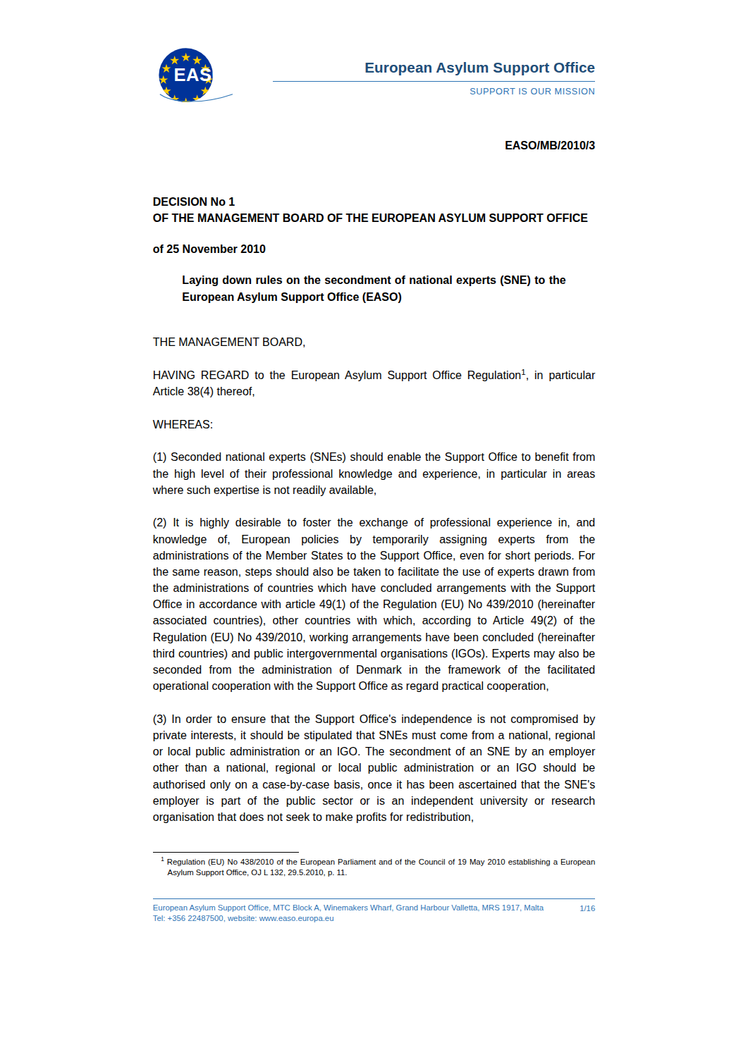EASO
European Asylum Support Office
Support is our mission
EASO/MB/2010/3
DECISION No 1
OF THE MANAGEMENT BOARD OF THE EUROPEAN ASYLUM SUPPORT OFFICE
of 25 November 2010
Laying down rules on the secondment of national experts (SNE) to the European Asylum Support Office (EASO)
THE MANAGEMENT BOARD,
HAVING REGARD to the European Asylum Support Office Regulation1, in particular Article 38(4) thereof,
WHEREAS:
(1) Seconded national experts (SNEs) should enable the Support Office to benefit from the high level of their professional knowledge and experience, in particular in areas where such expertise is not readily available,
(2) It is highly desirable to foster the exchange of professional experience in, and knowledge of, European policies by temporarily assigning experts from the administrations of the Member States to the Support Office, even for short periods. For the same reason, steps should also be taken to facilitate the use of experts drawn from the administrations of countries which have concluded arrangements with the Support Office in accordance with article 49(1) of the Regulation (EU) No 439/2010 (hereinafter associated countries), other countries with which, according to Article 49(2) of the Regulation (EU) No 439/2010, working arrangements have been concluded (hereinafter third countries) and public intergovernmental organisations (IGOs). Experts may also be seconded from the administration of Denmark in the framework of the facilitated operational cooperation with the Support Office as regard practical cooperation,
(3) In order to ensure that the Support Office's independence is not compromised by private interests, it should be stipulated that SNEs must come from a national, regional or local public administration or an IGO. The secondment of an SNE by an employer other than a national, regional or local public administration or an IGO should be authorised only on a case-by-case basis, once it has been ascertained that the SNE's employer is part of the public sector or is an independent university or research organisation that does not seek to make profits for redistribution,
1 Regulation (EU) No 438/2010 of the European Parliament and of the Council of 19 May 2010 establishing a European Asylum Support Office, OJ L 132, 29.5.2010, p. 11.
European Asylum Support Office, MTC Block A, Winemakers Wharf, Grand Harbour Valletta, MRS 1917, Malta
Tel: +356 22487500, website: www.easo.europa.eu
1/16